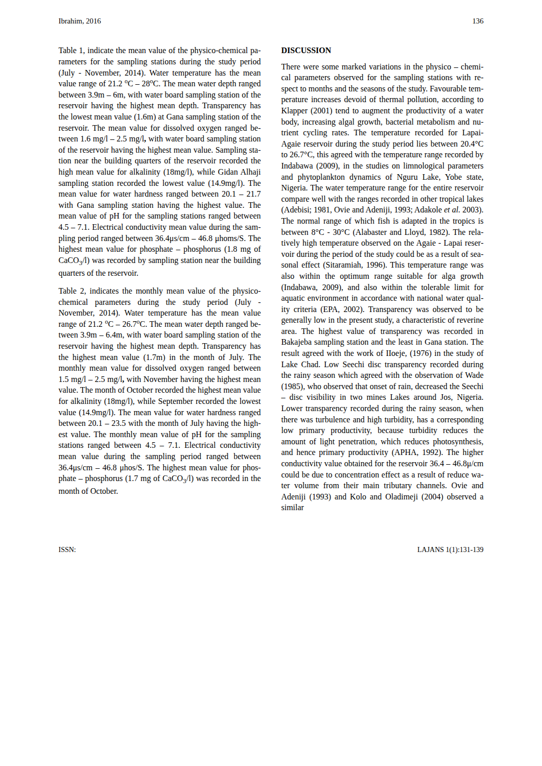Ibrahim, 2016 136
Table 1, indicate the mean value of the physico-chemical parameters for the sampling stations during the study period (July - November, 2014). Water temperature has the mean value range of 21.2 oC – 28oC. The mean water depth ranged between 3.9m – 6m, with water board sampling station of the reservoir having the highest mean depth. Transparency has the lowest mean value (1.6m) at Gana sampling station of the reservoir. The mean value for dissolved oxygen ranged between 1.6 mg/l – 2.5 mg/l, with water board sampling station of the reservoir having the highest mean value. Sampling station near the building quarters of the reservoir recorded the high mean value for alkalinity (18mg/l), while Gidan Alhaji sampling station recorded the lowest value (14.9mg/l). The mean value for water hardness ranged between 20.1 – 21.7 with Gana sampling station having the highest value. The mean value of pH for the sampling stations ranged between 4.5 – 7.1. Electrical conductivity mean value during the sampling period ranged between 36.4μs/cm – 46.8 μhoms/S. The highest mean value for phosphate – phosphorus (1.8 mg of CaCO3/l) was recorded by sampling station near the building quarters of the reservoir.
Table 2, indicates the monthly mean value of the physico-chemical parameters during the study period (July - November, 2014). Water temperature has the mean value range of 21.2 oC – 26.7oC. The mean water depth ranged between 3.9m – 6.4m, with water board sampling station of the reservoir having the highest mean depth. Transparency has the highest mean value (1.7m) in the month of July. The monthly mean value for dissolved oxygen ranged between 1.5 mg/l – 2.5 mg/l, with November having the highest mean value. The month of October recorded the highest mean value for alkalinity (18mg/l), while September recorded the lowest value (14.9mg/l). The mean value for water hardness ranged between 20.1 – 23.5 with the month of July having the highest value. The monthly mean value of pH for the sampling stations ranged between 4.5 – 7.1. Electrical conductivity mean value during the sampling period ranged between 36.4μs/cm – 46.8 μhos/S. The highest mean value for phosphate – phosphorus (1.7 mg of CaCO3/l) was recorded in the month of October.
DISCUSSION
There were some marked variations in the physico – chemical parameters observed for the sampling stations with respect to months and the seasons of the study. Favourable temperature increases devoid of thermal pollution, according to Klapper (2001) tend to augment the productivity of a water body, increasing algal growth, bacterial metabolism and nutrient cycling rates. The temperature recorded for Lapai- Agaie reservoir during the study period lies between 20.4°C to 26.7°C, this agreed with the temperature range recorded by Indabawa (2009), in the studies on limnological parameters and phytoplankton dynamics of Nguru Lake, Yobe state, Nigeria. The water temperature range for the entire reservoir compare well with the ranges recorded in other tropical lakes (Adebisi; 1981, Ovie and Adeniji, 1993; Adakole et al. 2003). The normal range of which fish is adapted in the tropics is between 8°C - 30°C (Alabaster and Lloyd, 1982). The relatively high temperature observed on the Agaie - Lapai reservoir during the period of the study could be as a result of seasonal effect (Sitaramiah, 1996). This temperature range was also within the optimum range suitable for alga growth (Indabawa, 2009), and also within the tolerable limit for aquatic environment in accordance with national water quality criteria (EPA, 2002). Transparency was observed to be generally low in the present study, a characteristic of reverine area. The highest value of transparency was recorded in Bakajeba sampling station and the least in Gana station. The result agreed with the work of IIoeje, (1976) in the study of Lake Chad. Low Seechi disc transparency recorded during the rainy season which agreed with the observation of Wade (1985), who observed that onset of rain, decreased the Seechi – disc visibility in two mines Lakes around Jos, Nigeria. Lower transparency recorded during the rainy season, when there was turbulence and high turbidity, has a corresponding low primary productivity, because turbidity reduces the amount of light penetration, which reduces photosynthesis, and hence primary productivity (APHA, 1992). The higher conductivity value obtained for the reservoir 36.4 – 46.8μ/cm could be due to concentration effect as a result of reduce water volume from their main tributary channels. Ovie and Adeniji (1993) and Kolo and Oladimeji (2004) observed a similar
ISSN: LAJANS 1(1):131-139